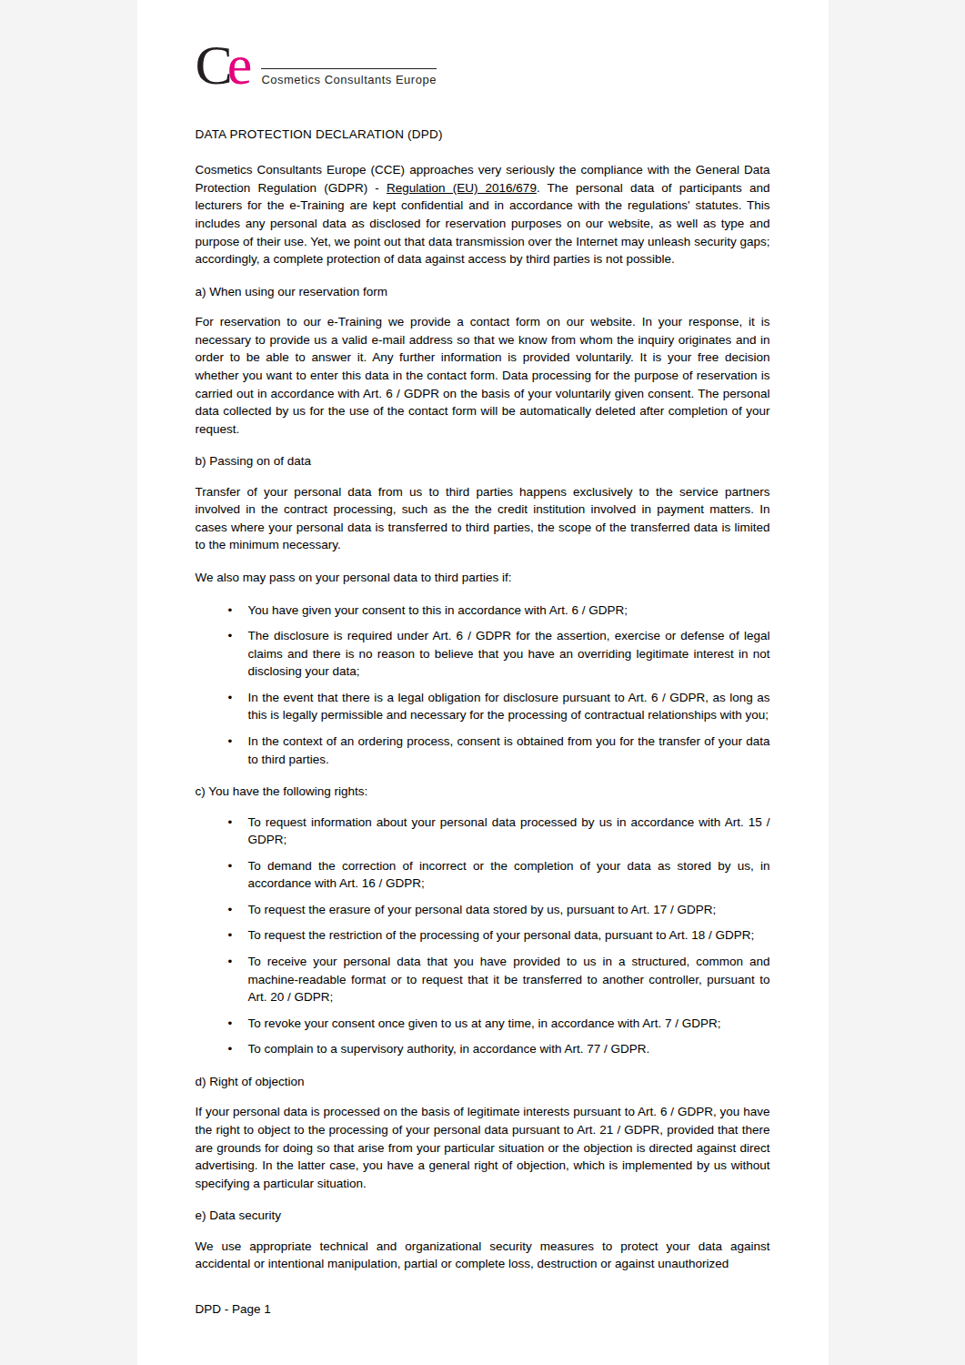Ce
Cosmetics Consultants Europe
DATA PROTECTION DECLARATION (DPD)
Cosmetics Consultants Europe (CCE) approaches very seriously the compliance with the General Data Protection Regulation (GDPR) - Regulation (EU) 2016/679. The personal data of participants and lecturers for the e-Training are kept confidential and in accordance with the regulations' statutes. This includes any personal data as disclosed for reservation purposes on our website, as well as type and purpose of their use. Yet, we point out that data transmission over the Internet may unleash security gaps; accordingly, a complete protection of data against access by third parties is not possible.
a) When using our reservation form
For reservation to our e-Training we provide a contact form on our website. In your response, it is necessary to provide us a valid e-mail address so that we know from whom the inquiry originates and in order to be able to answer it. Any further information is provided voluntarily. It is your free decision whether you want to enter this data in the contact form. Data processing for the purpose of reservation is carried out in accordance with Art. 6 / GDPR on the basis of your voluntarily given consent. The personal data collected by us for the use of the contact form will be automatically deleted after completion of your request.
b) Passing on of data
Transfer of your personal data from us to third parties happens exclusively to the service partners involved in the contract processing, such as the the credit institution involved in payment matters. In cases where your personal data is transferred to third parties, the scope of the transferred data is limited to the minimum necessary.
We also may pass on your personal data to third parties if:
You have given your consent to this in accordance with Art. 6 / GDPR;
The disclosure is required under Art. 6 / GDPR for the assertion, exercise or defense of legal claims and there is no reason to believe that you have an overriding legitimate interest in not disclosing your data;
In the event that there is a legal obligation for disclosure pursuant to Art. 6 / GDPR, as long as this is legally permissible and necessary for the processing of contractual relationships with you;
In the context of an ordering process, consent is obtained from you for the transfer of your data to third parties.
c) You have the following rights:
To request information about your personal data processed by us in accordance with Art. 15 / GDPR;
To demand the correction of incorrect or the completion of your data as stored by us, in accordance with Art. 16 / GDPR;
To request the erasure of your personal data stored by us, pursuant to Art. 17 / GDPR;
To request the restriction of the processing of your personal data, pursuant to Art. 18 / GDPR;
To receive your personal data that you have provided to us in a structured, common and machine-readable format or to request that it be transferred to another controller, pursuant to Art. 20 / GDPR;
To revoke your consent once given to us at any time, in accordance with Art. 7 / GDPR;
To complain to a supervisory authority, in accordance with Art. 77 / GDPR.
d) Right of objection
If your personal data is processed on the basis of legitimate interests pursuant to Art. 6 / GDPR, you have the right to object to the processing of your personal data pursuant to Art. 21 / GDPR, provided that there are grounds for doing so that arise from your particular situation or the objection is directed against direct advertising. In the latter case, you have a general right of objection, which is implemented by us without specifying a particular situation.
e) Data security
We use appropriate technical and organizational security measures to protect your data against accidental or intentional manipulation, partial or complete loss, destruction or against unauthorized
DPD - Page 1